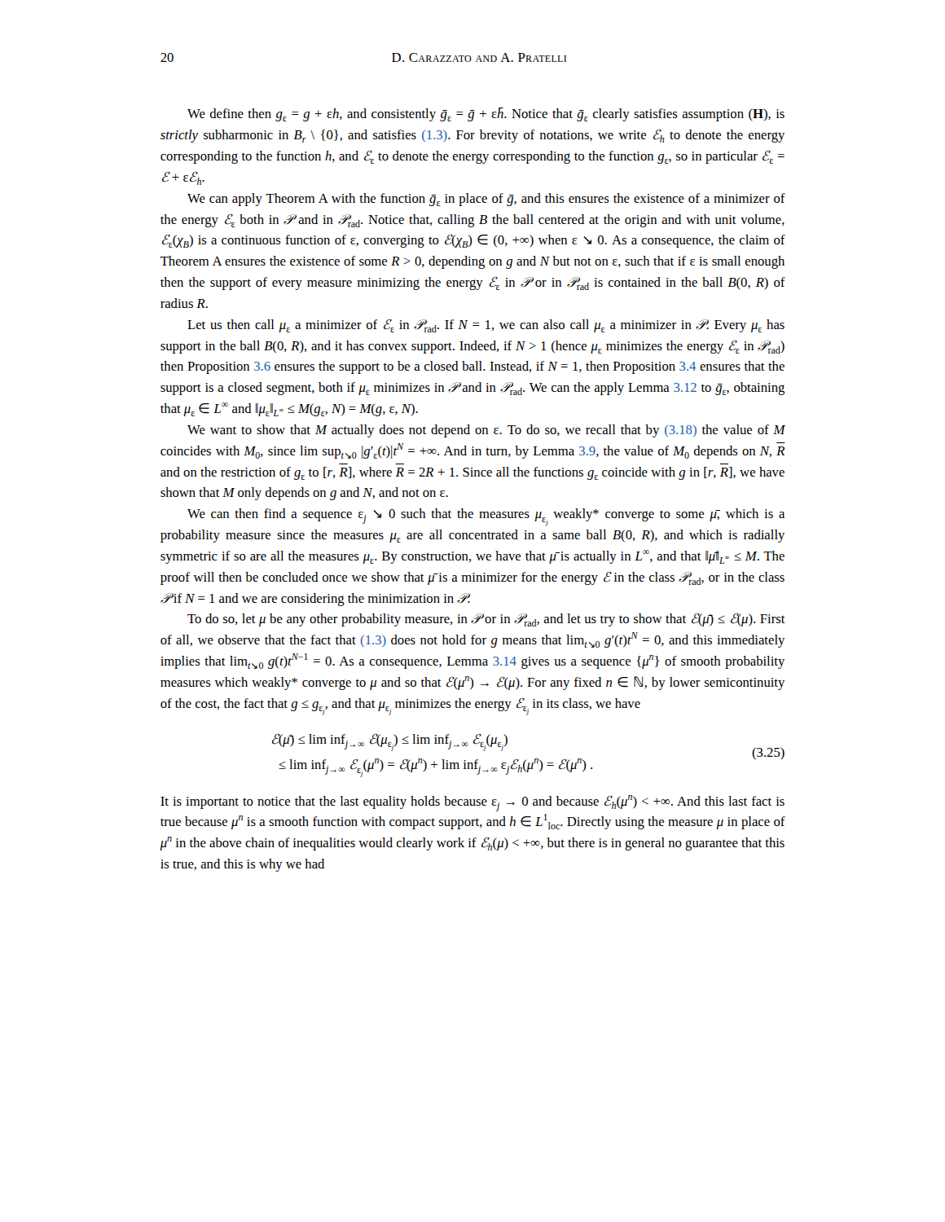20 D. Carazzato and A. Pratelli
We define then gε = g + εh, and consistently ḡε = ḡ + εh̄. Notice that ḡε clearly satisfies assumption (H), is strictly subharmonic in Br \ {0}, and satisfies (1.3). For brevity of notations, we write ℰh to denote the energy corresponding to the function h, and ℰε to denote the energy corresponding to the function gε, so in particular ℰε = ℰ + εℰh.
We can apply Theorem A with the function ḡε in place of ḡ, and this ensures the existence of a minimizer of the energy ℰε both in 𝒫 and in 𝒫rad. Notice that, calling B the ball centered at the origin and with unit volume, ℰε(χB) is a continuous function of ε, converging to ℰ(χB) ∈ (0, +∞) when ε ↘ 0. As a consequence, the claim of Theorem A ensures the existence of some R > 0, depending on g and N but not on ε, such that if ε is small enough then the support of every measure minimizing the energy ℰε in 𝒫 or in 𝒫rad is contained in the ball B(0, R) of radius R.
Let us then call με a minimizer of ℰε in 𝒫rad. If N = 1, we can also call με a minimizer in 𝒫. Every με has support in the ball B(0, R), and it has convex support. Indeed, if N > 1 (hence με minimizes the energy ℰε in 𝒫rad) then Proposition 3.6 ensures the support to be a closed ball. Instead, if N = 1, then Proposition 3.4 ensures that the support is a closed segment, both if με minimizes in 𝒫 and in 𝒫rad. We can the apply Lemma 3.12 to ḡε, obtaining that με ∈ L∞ and ‖με‖L∞ ≤ M(gε, N) = M(g, ε, N).
We want to show that M actually does not depend on ε. To do so, we recall that by (3.18) the value of M coincides with M0, since lim supt↘0 |g′ε(t)|tN = +∞. And in turn, by Lemma 3.9, the value of M0 depends on N, R and on the restriction of gε to [r, R], where R = 2R + 1. Since all the functions gε coincide with g in [r, R], we have shown that M only depends on g and N, and not on ε.
We can then find a sequence εj ↘ 0 such that the measures μεj weakly* converge to some μ̄, which is a probability measure since the measures με are all concentrated in a same ball B(0, R), and which is radially symmetric if so are all the measures με. By construction, we have that μ̄ is actually in L∞, and that ‖μ̄‖L∞ ≤ M. The proof will then be concluded once we show that μ̄ is a minimizer for the energy ℰ in the class 𝒫rad, or in the class 𝒫 if N = 1 and we are considering the minimization in 𝒫.
To do so, let μ be any other probability measure, in 𝒫 or in 𝒫rad, and let us try to show that ℰ(μ̄) ≤ ℰ(μ). First of all, we observe that the fact that (1.3) does not hold for g means that limt↘0 g′(t)tN = 0, and this immediately implies that limt↘0 g(t)tN−1 = 0. As a consequence, Lemma 3.14 gives us a sequence {μn} of smooth probability measures which weakly* converge to μ and so that ℰ(μn) → ℰ(μ). For any fixed n ∈ ℕ, by lower semicontinuity of the cost, the fact that g ≤ gεj, and that μεj minimizes the energy ℰεj in its class, we have
ℰ(μ̄) ≤ lim infj→∞ ℰ(μεj) ≤ lim infj→∞ ℰεj(μεj) ≤ lim infj→∞ ℰεj(μn) = ℰ(μn) + lim infj→∞ εjℰh(μn) = ℰ(μn) .
(3.25)
It is important to notice that the last equality holds because εj → 0 and because ℰh(μn) < +∞. And this last fact is true because μn is a smooth function with compact support, and h ∈ L1loc. Directly using the measure μ in place of μn in the above chain of inequalities would clearly work if ℰh(μ) < +∞, but there is in general no guarantee that this is true, and this is why we had